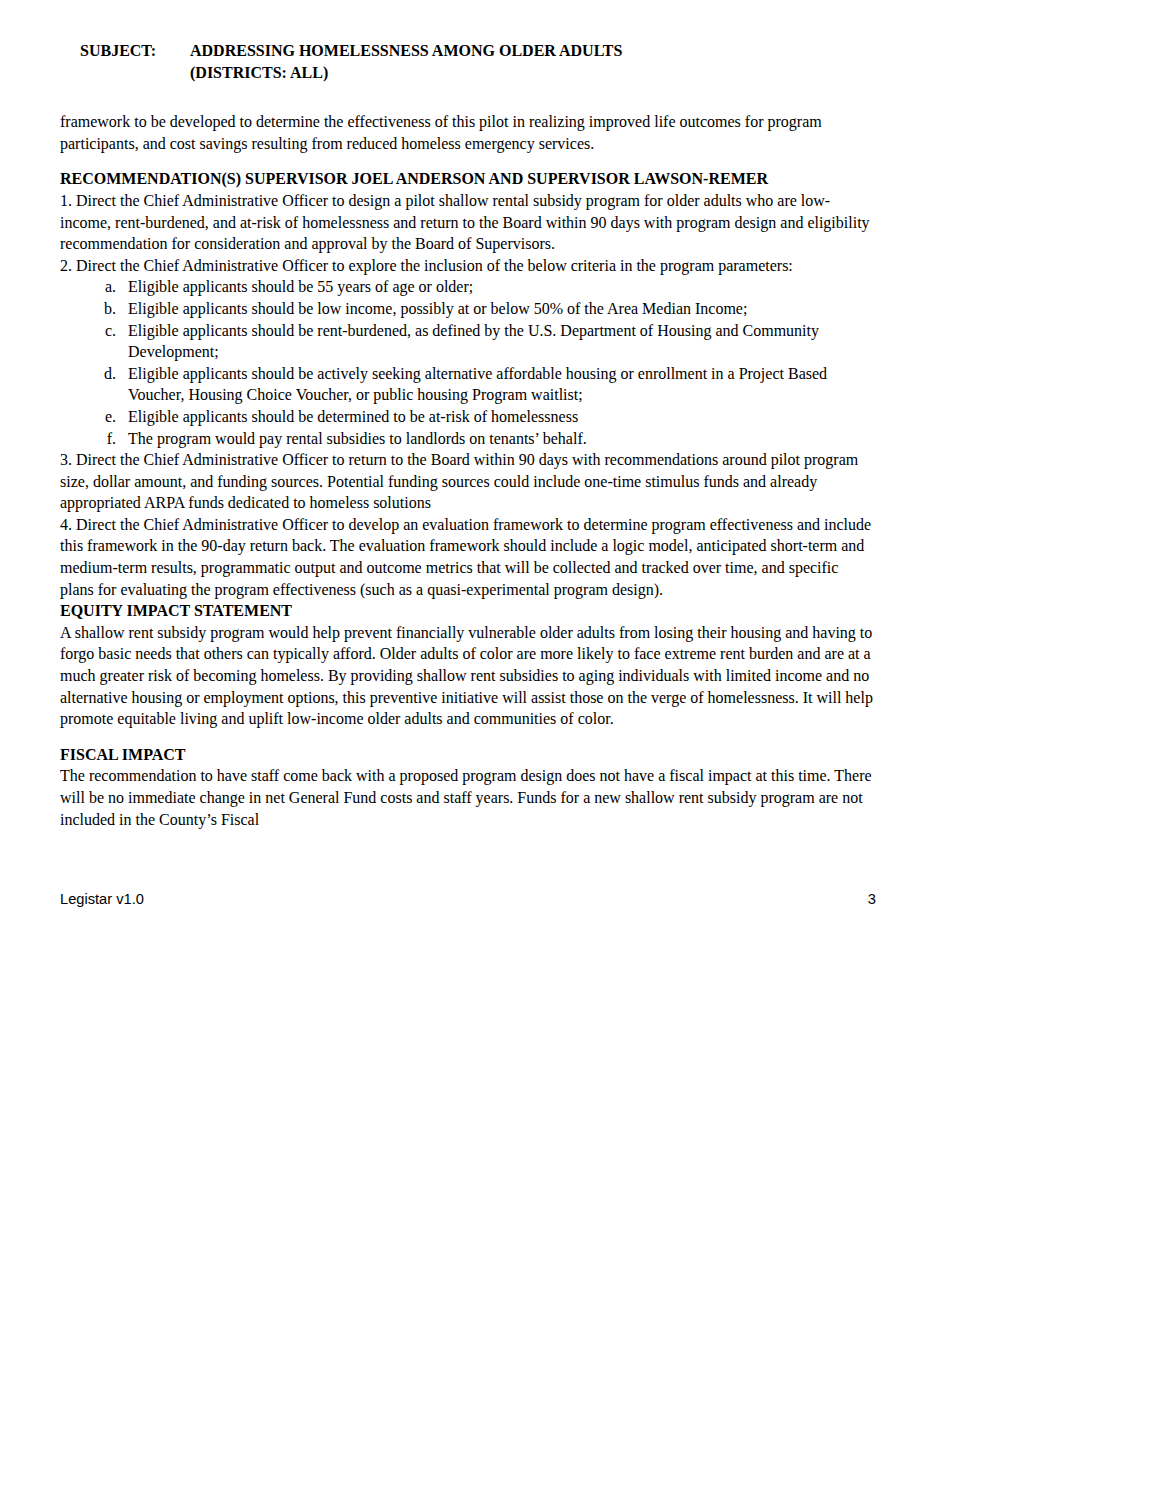SUBJECT: ADDRESSING HOMELESSNESS AMONG OLDER ADULTS
(DISTRICTS: ALL)
framework to be developed to determine the effectiveness of this pilot in realizing improved life outcomes for program participants, and cost savings resulting from reduced homeless emergency services.
RECOMMENDATION(S) SUPERVISOR JOEL ANDERSON AND SUPERVISOR LAWSON-REMER
1. Direct the Chief Administrative Officer to design a pilot shallow rental subsidy program for older adults who are low-income, rent-burdened, and at-risk of homelessness and return to the Board within 90 days with program design and eligibility recommendation for consideration and approval by the Board of Supervisors.
2. Direct the Chief Administrative Officer to explore the inclusion of the below criteria in the program parameters:
Eligible applicants should be 55 years of age or older;
Eligible applicants should be low income, possibly at or below 50% of the Area Median Income;
Eligible applicants should be rent-burdened, as defined by the U.S. Department of Housing and Community Development;
Eligible applicants should be actively seeking alternative affordable housing or enrollment in a Project Based Voucher, Housing Choice Voucher, or public housing Program waitlist;
Eligible applicants should be determined to be at-risk of homelessness
The program would pay rental subsidies to landlords on tenants’ behalf.
3. Direct the Chief Administrative Officer to return to the Board within 90 days with recommendations around pilot program size, dollar amount, and funding sources. Potential funding sources could include one-time stimulus funds and already appropriated ARPA funds dedicated to homeless solutions
4. Direct the Chief Administrative Officer to develop an evaluation framework to determine program effectiveness and include this framework in the 90-day return back. The evaluation framework should include a logic model, anticipated short-term and medium-term results, programmatic output and outcome metrics that will be collected and tracked over time, and specific plans for evaluating the program effectiveness (such as a quasi-experimental program design).
EQUITY IMPACT STATEMENT
A shallow rent subsidy program would help prevent financially vulnerable older adults from losing their housing and having to forgo basic needs that others can typically afford. Older adults of color are more likely to face extreme rent burden and are at a much greater risk of becoming homeless. By providing shallow rent subsidies to aging individuals with limited income and no alternative housing or employment options, this preventive initiative will assist those on the verge of homelessness. It will help promote equitable living and uplift low-income older adults and communities of color.
FISCAL IMPACT
The recommendation to have staff come back with a proposed program design does not have a fiscal impact at this time. There will be no immediate change in net General Fund costs and staff years. Funds for a new shallow rent subsidy program are not included in the County’s Fiscal
Legistar v1.0 3